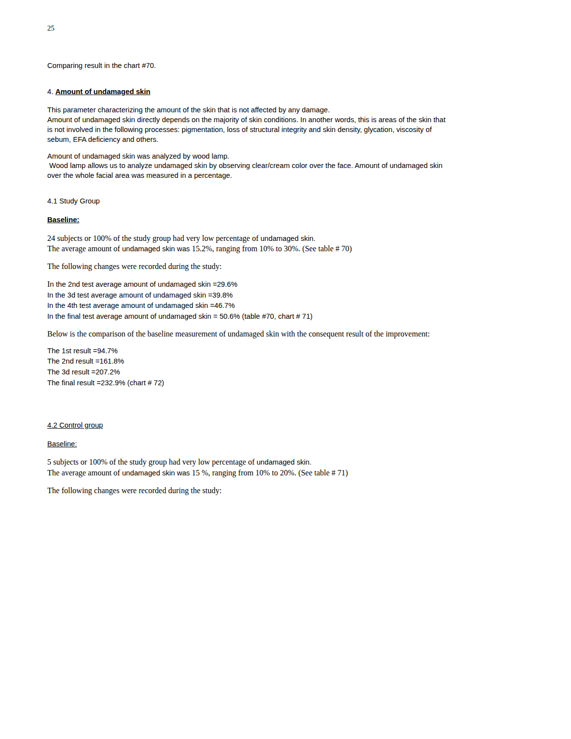25
Comparing result in the chart #70.
4. Amount of undamaged skin
This parameter characterizing the amount of the skin that is not affected by any damage.
Amount of undamaged skin directly depends on the majority of skin conditions. In another words, this is areas of the skin that is not involved in the following processes: pigmentation, loss of structural integrity and skin density, glycation, viscosity of sebum, EFA deficiency and others.
Amount of undamaged skin was analyzed by wood lamp.
Wood lamp allows us to analyze undamaged skin by observing clear/cream color over the face. Amount of undamaged skin over the whole facial area was measured in a percentage.
4.1 Study Group
Baseline:
24 subjects or 100% of the study group had very low percentage of undamaged skin.
The average amount of undamaged skin was 15.2%, ranging from 10% to 30%. (See table # 70)
The following changes were recorded during the study:
In the 2nd test average amount of undamaged skin =29.6%
In the 3d test average amount of undamaged skin =39.8%
In the 4th test average amount of undamaged skin =46.7%
In the final test average amount of undamaged skin = 50.6% (table #70, chart # 71)
Below is the comparison of the baseline measurement of undamaged skin with the consequent result of the improvement:
The 1st result =94.7%
The 2nd result =161.8%
The 3d result =207.2%
The final result =232.9% (chart # 72)
4.2 Control group
Baseline:
5 subjects or 100% of the study group had very low percentage of undamaged skin.
The average amount of undamaged skin was 15 %, ranging from 10% to 20%. (See table # 71)
The following changes were recorded during the study: